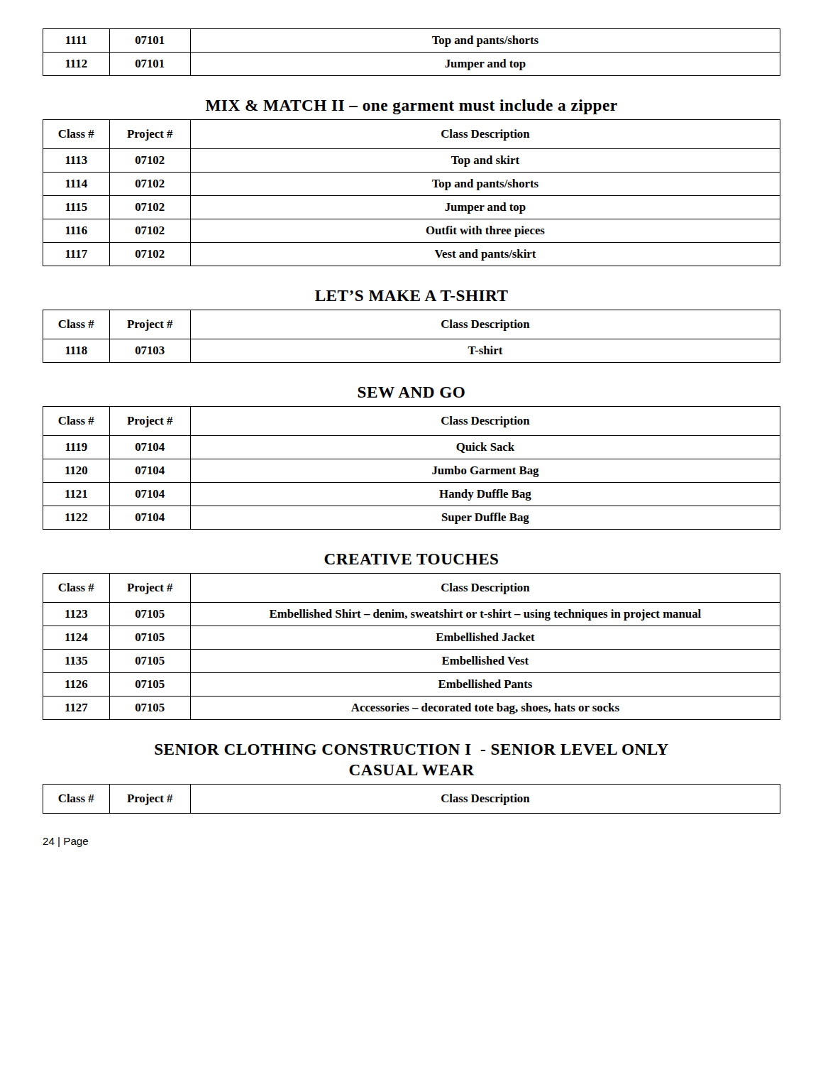| 1111 | 07101 | Top and pants/shorts |
| 1112 | 07101 | Jumper and top |
MIX & MATCH II – one garment must include a zipper
| Class # | Project # | Class Description |
| 1113 | 07102 | Top and skirt |
| 1114 | 07102 | Top and pants/shorts |
| 1115 | 07102 | Jumper and top |
| 1116 | 07102 | Outfit with three pieces |
| 1117 | 07102 | Vest and pants/skirt |
LET’S MAKE A T-SHIRT
| Class # | Project # | Class Description |
| 1118 | 07103 | T-shirt |
SEW AND GO
| Class # | Project # | Class Description |
| 1119 | 07104 | Quick Sack |
| 1120 | 07104 | Jumbo Garment Bag |
| 1121 | 07104 | Handy Duffle Bag |
| 1122 | 07104 | Super Duffle Bag |
CREATIVE TOUCHES
| Class # | Project # | Class Description |
| 1123 | 07105 | Embellished Shirt – denim, sweatshirt or t-shirt – using techniques in project manual |
| 1124 | 07105 | Embellished Jacket |
| 1135 | 07105 | Embellished Vest |
| 1126 | 07105 | Embellished Pants |
| 1127 | 07105 | Accessories – decorated tote bag, shoes, hats or socks |
SENIOR CLOTHING CONSTRUCTION I - SENIOR LEVEL ONLY
CASUAL WEAR
| Class # | Project # | Class Description |
24 | Page